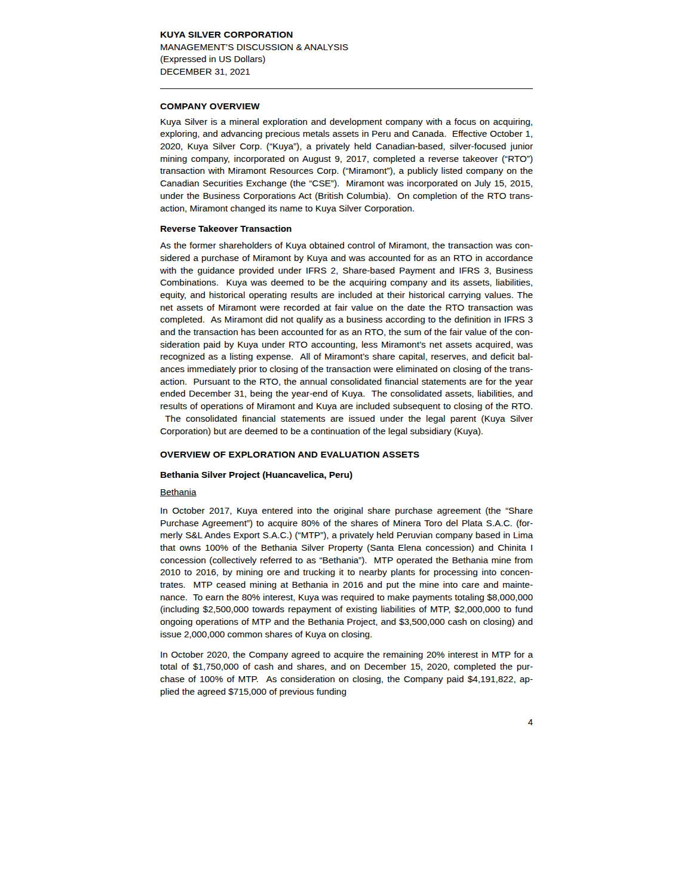KUYA SILVER CORPORATION
MANAGEMENT’S DISCUSSION & ANALYSIS
(Expressed in US Dollars)
DECEMBER 31, 2021
COMPANY OVERVIEW
Kuya Silver is a mineral exploration and development company with a focus on acquiring, exploring, and advancing precious metals assets in Peru and Canada. Effective October 1, 2020, Kuya Silver Corp. (“Kuya”), a privately held Canadian-based, silver-focused junior mining company, incorporated on August 9, 2017, completed a reverse takeover (“RTO”) transaction with Miramont Resources Corp. (“Miramont”), a publicly listed company on the Canadian Securities Exchange (the “CSE”). Miramont was incorporated on July 15, 2015, under the Business Corporations Act (British Columbia). On completion of the RTO transaction, Miramont changed its name to Kuya Silver Corporation.
Reverse Takeover Transaction
As the former shareholders of Kuya obtained control of Miramont, the transaction was considered a purchase of Miramont by Kuya and was accounted for as an RTO in accordance with the guidance provided under IFRS 2, Share-based Payment and IFRS 3, Business Combinations. Kuya was deemed to be the acquiring company and its assets, liabilities, equity, and historical operating results are included at their historical carrying values. The net assets of Miramont were recorded at fair value on the date the RTO transaction was completed. As Miramont did not qualify as a business according to the definition in IFRS 3 and the transaction has been accounted for as an RTO, the sum of the fair value of the consideration paid by Kuya under RTO accounting, less Miramont’s net assets acquired, was recognized as a listing expense. All of Miramont’s share capital, reserves, and deficit balances immediately prior to closing of the transaction were eliminated on closing of the transaction. Pursuant to the RTO, the annual consolidated financial statements are for the year ended December 31, being the year-end of Kuya. The consolidated assets, liabilities, and results of operations of Miramont and Kuya are included subsequent to closing of the RTO. The consolidated financial statements are issued under the legal parent (Kuya Silver Corporation) but are deemed to be a continuation of the legal subsidiary (Kuya).
OVERVIEW OF EXPLORATION AND EVALUATION ASSETS
Bethania Silver Project (Huancavelica, Peru)
Bethania
In October 2017, Kuya entered into the original share purchase agreement (the “Share Purchase Agreement”) to acquire 80% of the shares of Minera Toro del Plata S.A.C. (formerly S&L Andes Export S.A.C.) (“MTP”), a privately held Peruvian company based in Lima that owns 100% of the Bethania Silver Property (Santa Elena concession) and Chinita I concession (collectively referred to as “Bethania”). MTP operated the Bethania mine from 2010 to 2016, by mining ore and trucking it to nearby plants for processing into concentrates. MTP ceased mining at Bethania in 2016 and put the mine into care and maintenance. To earn the 80% interest, Kuya was required to make payments totaling $8,000,000 (including $2,500,000 towards repayment of existing liabilities of MTP, $2,000,000 to fund ongoing operations of MTP and the Bethania Project, and $3,500,000 cash on closing) and issue 2,000,000 common shares of Kuya on closing.
In October 2020, the Company agreed to acquire the remaining 20% interest in MTP for a total of $1,750,000 of cash and shares, and on December 15, 2020, completed the purchase of 100% of MTP. As consideration on closing, the Company paid $4,191,822, applied the agreed $715,000 of previous funding
4